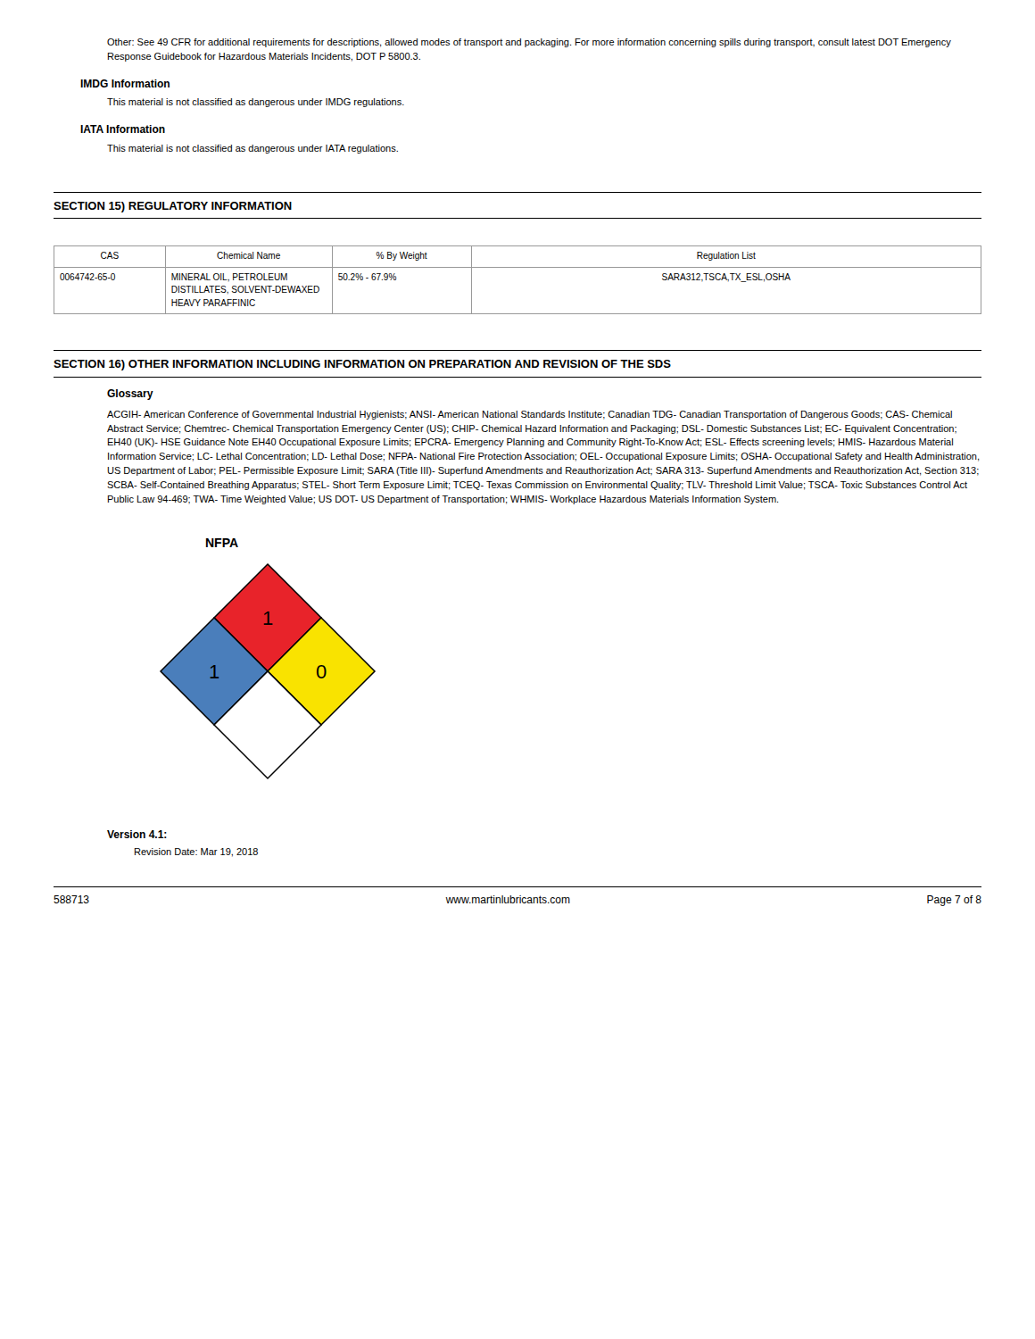Other: See 49 CFR for additional requirements for descriptions, allowed modes of transport and packaging. For more information concerning spills during transport, consult latest DOT Emergency Response Guidebook for Hazardous Materials Incidents, DOT P 5800.3.
IMDG Information
This material is not classified as dangerous under IMDG regulations.
IATA Information
This material is not classified as dangerous under IATA regulations.
SECTION 15) REGULATORY INFORMATION
| CAS | Chemical Name | % By Weight | Regulation List |
| --- | --- | --- | --- |
| 0064742-65-0 | MINERAL OIL, PETROLEUM DISTILLATES, SOLVENT-DEWAXED HEAVY PARAFFINIC | 50.2% - 67.9% | SARA312,TSCA,TX_ESL,OSHA |
SECTION 16) OTHER INFORMATION INCLUDING INFORMATION ON PREPARATION AND REVISION OF THE SDS
Glossary
ACGIH- American Conference of Governmental Industrial Hygienists; ANSI- American National Standards Institute; Canadian TDG- Canadian Transportation of Dangerous Goods; CAS- Chemical Abstract Service; Chemtrec- Chemical Transportation Emergency Center (US); CHIP- Chemical Hazard Information and Packaging; DSL- Domestic Substances List; EC- Equivalent Concentration; EH40 (UK)- HSE Guidance Note EH40 Occupational Exposure Limits; EPCRA- Emergency Planning and Community Right-To-Know Act; ESL- Effects screening levels; HMIS- Hazardous Material Information Service; LC- Lethal Concentration; LD- Lethal Dose; NFPA- National Fire Protection Association; OEL- Occupational Exposure Limits; OSHA- Occupational Safety and Health Administration, US Department of Labor; PEL- Permissible Exposure Limit; SARA (Title III)- Superfund Amendments and Reauthorization Act; SARA 313- Superfund Amendments and Reauthorization Act, Section 313; SCBA- Self-Contained Breathing Apparatus; STEL- Short Term Exposure Limit; TCEQ- Texas Commission on Environmental Quality; TLV- Threshold Limit Value; TSCA- Toxic Substances Control Act Public Law 94-469; TWA- Time Weighted Value; US DOT- US Department of Transportation; WHMIS- Workplace Hazardous Materials Information System.
NFPA
1 0 1
Version 4.1:
Revision Date: Mar 19, 2018
588713
www.martinlubricants.com
Page 7 of 8